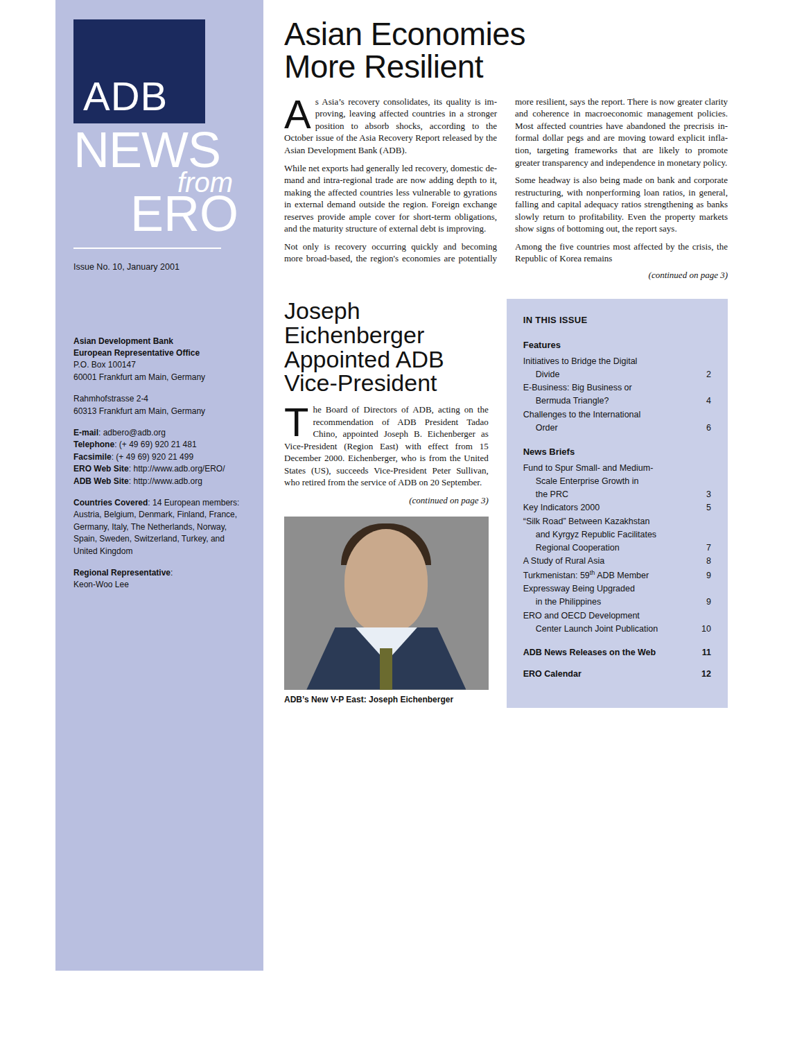ADB
NEWS
from
ERO
Issue No. 10, January 2001
Asian Development Bank
European Representative Office
P.O. Box 100147
60001 Frankfurt am Main, Germany
Rahmhofstrasse 2-4
60313 Frankfurt am Main, Germany
E-mail: adbero@adb.org
Telephone: (+ 49 69) 920 21 481
Facsimile: (+ 49 69) 920 21 499
ERO Web Site: http://www.adb.org/ERO/
ADB Web Site: http://www.adb.org
Countries Covered: 14 European members: Austria, Belgium, Denmark, Finland, France, Germany, Italy, The Netherlands, Norway, Spain, Sweden, Switzerland, Turkey, and United Kingdom
Regional Representative:
Keon-Woo Lee
Asian Economies
More Resilient
As Asia’s recovery consolidates, its quality is improving, leaving affected countries in a stronger position to absorb shocks, according to the October issue of the Asia Recovery Report released by the Asian Development Bank (ADB).
While net exports had generally led recovery, domestic demand and intra-regional trade are now adding depth to it, making the affected countries less vulnerable to gyrations in external demand outside the region. Foreign exchange reserves provide ample cover for short-term obligations, and the maturity structure of external debt is improving.
Not only is recovery occurring quickly and becoming more broad-based, the region's economies are potentially more resilient, says the report. There is now greater clarity and coherence in macroeconomic management policies. Most affected countries have abandoned the precrisis informal dollar pegs and are moving toward explicit inflation, targeting frameworks that are likely to promote greater transparency and independence in monetary policy.
Some headway is also being made on bank and corporate restructuring, with nonperforming loan ratios, in general, falling and capital adequacy ratios strengthening as banks slowly return to profitability. Even the property markets show signs of bottoming out, the report says.
Among the five countries most affected by the crisis, the Republic of Korea remains
(continued on page 3)
Joseph
Eichenberger
Appointed ADB
Vice-President
The Board of Directors of ADB, acting on the recommendation of ADB President Tadao Chino, appointed Joseph B. Eichenberger as Vice-President (Region East) with effect from 15 December 2000. Eichenberger, who is from the United States (US), succeeds Vice-President Peter Sullivan, who retired from the service of ADB on 20 September.
(continued on page 3)
ADB’s New V-P East: Joseph Eichenberger
IN THIS ISSUE
Features
Initiatives to Bridge the Digital
Divide 2
E-Business: Big Business or
Bermuda Triangle?4
Challenges to the International
Order 6
News Briefs
Fund to Spur Small- and Medium-
Scale Enterprise Growth in
the PRC 3
Key Indicators 20005
“Silk Road” Between Kazakhstan
and Kyrgyz Republic Facilitates
Regional Cooperation 7
A Study of Rural Asia 8
Turkmenistan: 59th ADB Member 9
Expressway Being Upgraded
in the Philippines 9
ERO and OECD Development
Center Launch Joint Publication 10
ADB News Releases on the Web 11
ERO Calendar 12